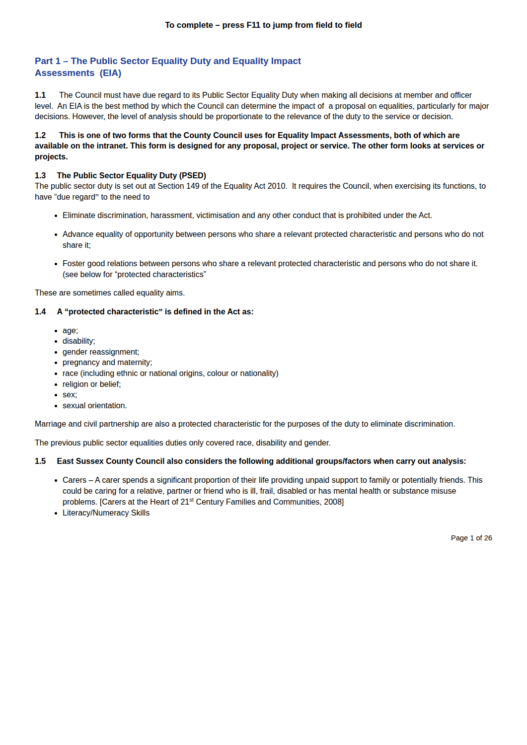To complete – press F11 to jump from field to field
Part 1 – The Public Sector Equality Duty and Equality Impact
Assessments (EIA)
1.1 The Council must have due regard to its Public Sector Equality Duty when making all decisions at member and officer level. An EIA is the best method by which the Council can determine the impact of a proposal on equalities, particularly for major decisions. However, the level of analysis should be proportionate to the relevance of the duty to the service or decision.
1.2 This is one of two forms that the County Council uses for Equality Impact Assessments, both of which are available on the intranet. This form is designed for any proposal, project or service. The other form looks at services or projects.
1.3 The Public Sector Equality Duty (PSED)
The public sector duty is set out at Section 149 of the Equality Act 2010. It requires the Council, when exercising its functions, to have “due regard” to the need to
Eliminate discrimination, harassment, victimisation and any other conduct that is prohibited under the Act.
Advance equality of opportunity between persons who share a relevant protected characteristic and persons who do not share it;
Foster good relations between persons who share a relevant protected characteristic and persons who do not share it. (see below for “protected characteristics”
These are sometimes called equality aims.
1.4 A “protected characteristic” is defined in the Act as:
age;
disability;
gender reassignment;
pregnancy and maternity;
race (including ethnic or national origins, colour or nationality)
religion or belief;
sex;
sexual orientation.
Marriage and civil partnership are also a protected characteristic for the purposes of the duty to eliminate discrimination.
The previous public sector equalities duties only covered race, disability and gender.
1.5 East Sussex County Council also considers the following additional groups/factors when carry out analysis:
Carers – A carer spends a significant proportion of their life providing unpaid support to family or potentially friends. This could be caring for a relative, partner or friend who is ill, frail, disabled or has mental health or substance misuse problems. [Carers at the Heart of 21st Century Families and Communities, 2008]
Literacy/Numeracy Skills
Page 1 of 26